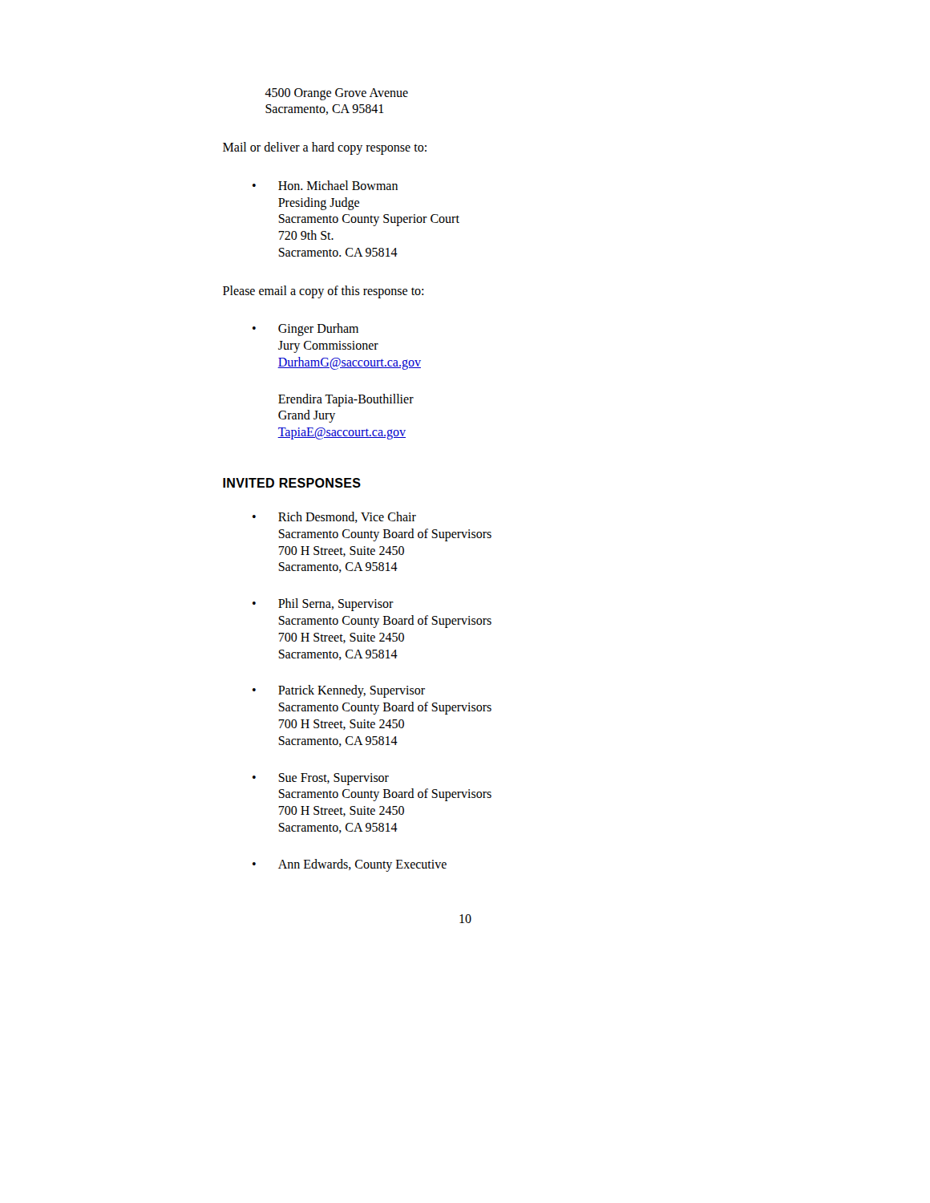4500 Orange Grove Avenue
Sacramento, CA 95841
Mail or deliver a hard copy response to:
Hon. Michael Bowman
Presiding Judge
Sacramento County Superior Court
720 9th St.
Sacramento. CA 95814
Please email a copy of this response to:
Ginger Durham
Jury Commissioner
DurhamG@saccourt.ca.gov
Erendira Tapia-Bouthillier
Grand Jury
TapiaE@saccourt.ca.gov
INVITED RESPONSES
Rich Desmond, Vice Chair
Sacramento County Board of Supervisors
700 H Street, Suite 2450
Sacramento, CA 95814
Phil Serna, Supervisor
Sacramento County Board of Supervisors
700 H Street, Suite 2450
Sacramento, CA 95814
Patrick Kennedy, Supervisor
Sacramento County Board of Supervisors
700 H Street, Suite 2450
Sacramento, CA 95814
Sue Frost, Supervisor
Sacramento County Board of Supervisors
700 H Street, Suite 2450
Sacramento, CA 95814
Ann Edwards, County Executive
10